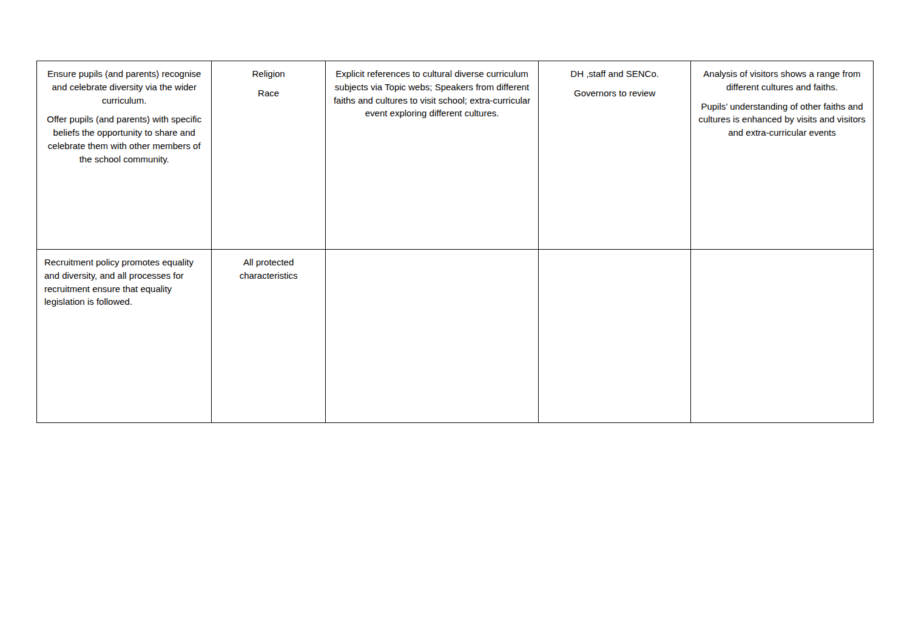| Ensure pupils (and parents) recognise and celebrate diversity via the wider curriculum. Offer pupils (and parents) with specific beliefs the opportunity to share and celebrate them with other members of the school community. | Religion Race | Explicit references to cultural diverse curriculum subjects via Topic webs; Speakers from different faiths and cultures to visit school; extra-curricular event exploring different cultures. | DH ,staff and SENCo. Governors to review | Analysis of visitors shows a range from different cultures and faiths. Pupils’ understanding of other faiths and cultures is enhanced by visits and visitors and extra-curricular events |
| Recruitment policy promotes equality and diversity, and all processes for recruitment ensure that equality legislation is followed. | All protected characteristics | | | |